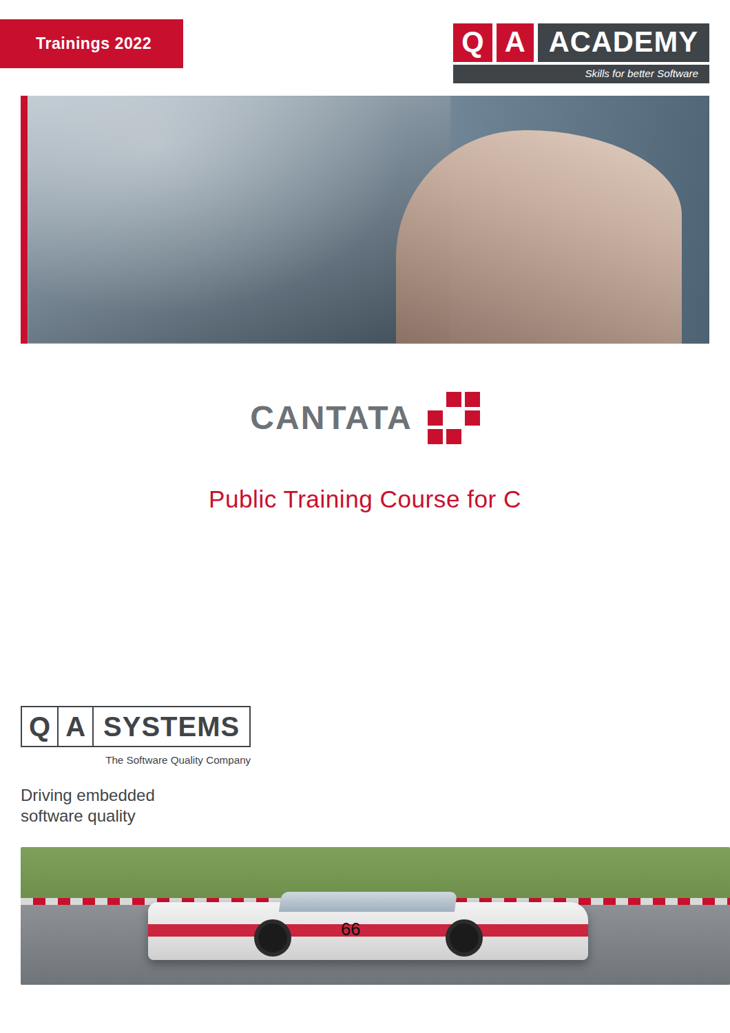Trainings 2022
Q A ACADEMY
Skills for better Software
Education
Conference
Presentation
👤🗒
Teaching
Meeting
Workshop
Training
Webinar
Lecture
CANTATA
Public Training Course for C
Q A SYSTEMS
The Software Quality Company
Driving embedded
software quality
66